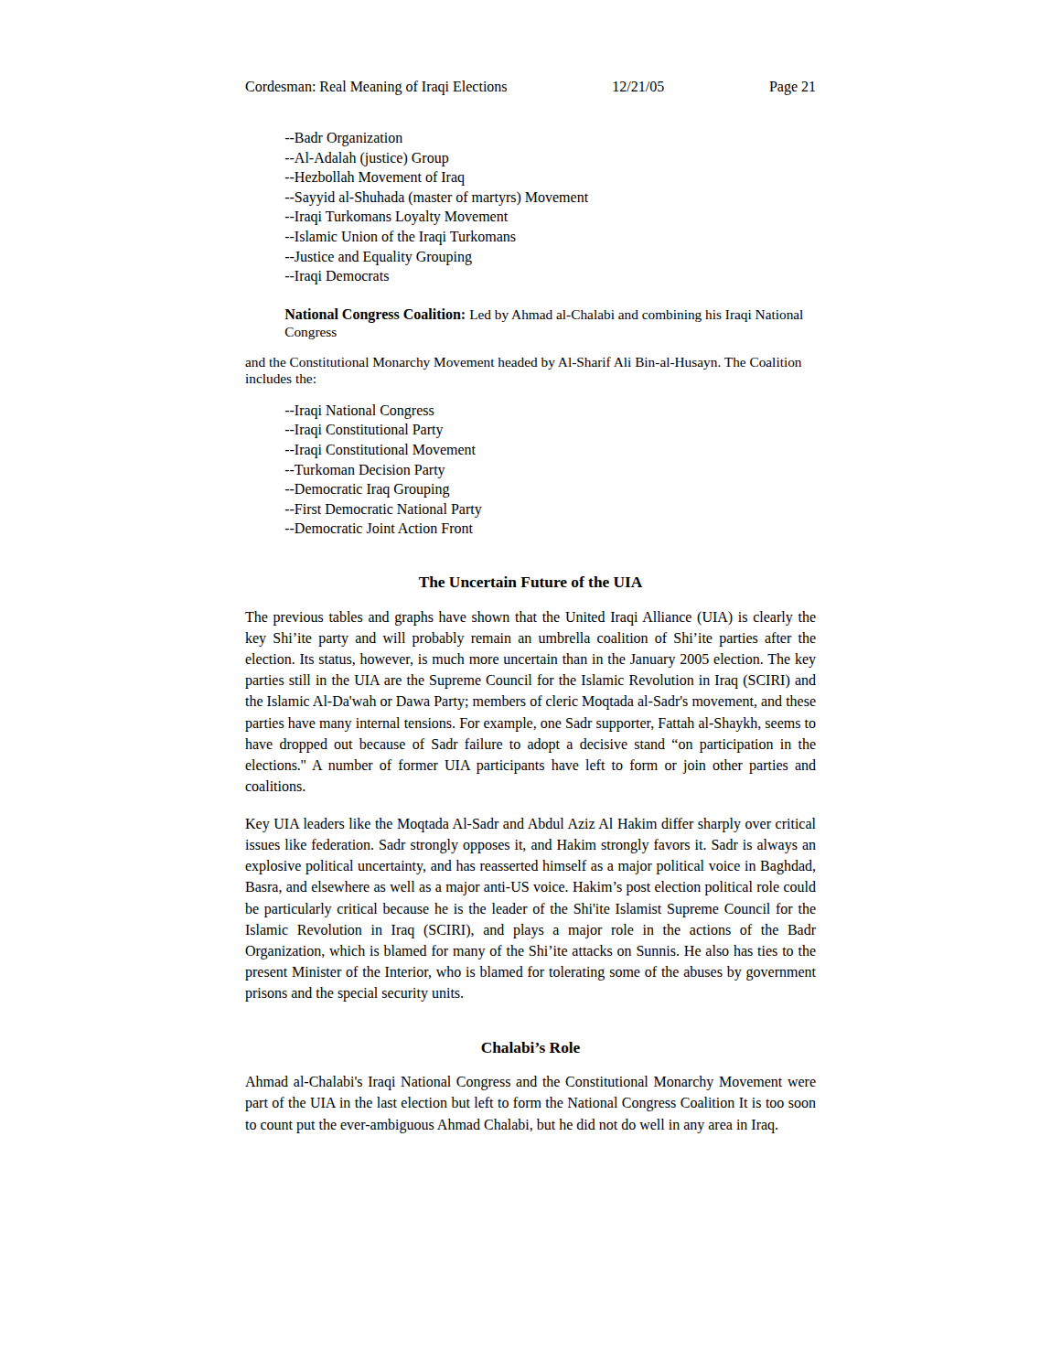Cordesman: Real Meaning of Iraqi Elections 12/21/05 Page 21
--Badr Organization
--Al-Adalah (justice) Group
--Hezbollah Movement of Iraq
--Sayyid al-Shuhada (master of martyrs) Movement
--Iraqi Turkomans Loyalty Movement
--Islamic Union of the Iraqi Turkomans
--Justice and Equality Grouping
--Iraqi Democrats
National Congress Coalition: Led by Ahmad al-Chalabi and combining his Iraqi National Congress
and the Constitutional Monarchy Movement headed by Al-Sharif Ali Bin-al-Husayn. The Coalition
includes the:
--Iraqi National Congress
--Iraqi Constitutional Party
--Iraqi Constitutional Movement
--Turkoman Decision Party
--Democratic Iraq Grouping
--First Democratic National Party
--Democratic Joint Action Front
The Uncertain Future of the UIA
The previous tables and graphs have shown that the United Iraqi Alliance (UIA) is clearly the key Shi’ite party and will probably remain an umbrella coalition of Shi’ite parties after the election. Its status, however, is much more uncertain than in the January 2005 election. The key parties still in the UIA are the Supreme Council for the Islamic Revolution in Iraq (SCIRI) and the Islamic Al-Da'wah or Dawa Party; members of cleric Moqtada al-Sadr's movement, and these parties have many internal tensions. For example, one Sadr supporter, Fattah al-Shaykh, seems to have dropped out because of Sadr failure to adopt a decisive stand “on participation in the elections.'' A number of former UIA participants have left to form or join other parties and coalitions.
Key UIA leaders like the Moqtada Al-Sadr and Abdul Aziz Al Hakim differ sharply over critical issues like federation. Sadr strongly opposes it, and Hakim strongly favors it. Sadr is always an explosive political uncertainty, and has reasserted himself as a major political voice in Baghdad, Basra, and elsewhere as well as a major anti-US voice. Hakim’s post election political role could be particularly critical because he is the leader of the Shi'ite Islamist Supreme Council for the Islamic Revolution in Iraq (SCIRI), and plays a major role in the actions of the Badr Organization, which is blamed for many of the Shi’ite attacks on Sunnis. He also has ties to the present Minister of the Interior, who is blamed for tolerating some of the abuses by government prisons and the special security units.
Chalabi’s Role
Ahmad al-Chalabi's Iraqi National Congress and the Constitutional Monarchy Movement were part of the UIA in the last election but left to form the National Congress Coalition It is too soon to count put the ever-ambiguous Ahmad Chalabi, but he did not do well in any area in Iraq.